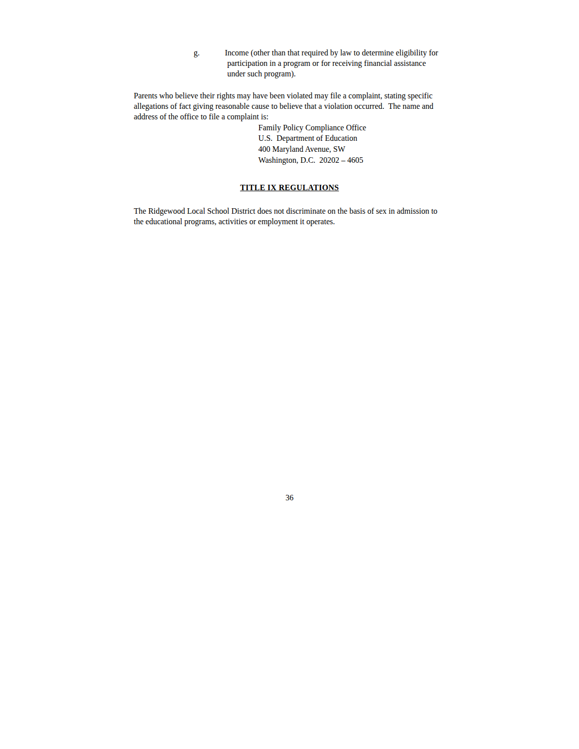g. Income (other than that required by law to determine eligibility for participation in a program or for receiving financial assistance under such program).
Parents who believe their rights may have been violated may file a complaint, stating specific allegations of fact giving reasonable cause to believe that a violation occurred. The name and address of the office to file a complaint is:
Family Policy Compliance Office
U.S. Department of Education
400 Maryland Avenue, SW
Washington, D.C. 20202 – 4605
TITLE IX REGULATIONS
The Ridgewood Local School District does not discriminate on the basis of sex in admission to the educational programs, activities or employment it operates.
36